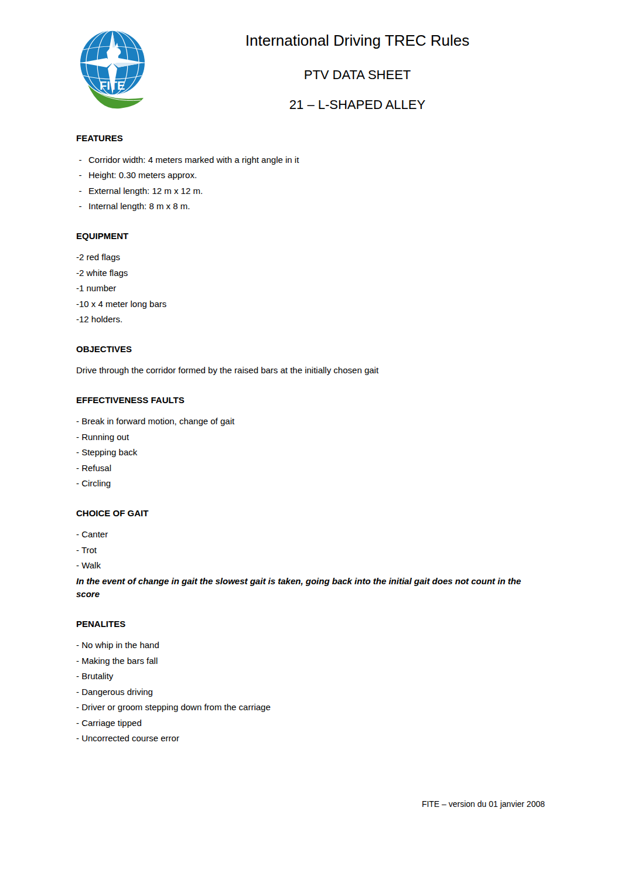FITE
International Driving TREC Rules
PTV DATA SHEET
21 – L-SHAPED ALLEY
FEATURES
Corridor width: 4 meters marked with a right angle in it
Height: 0.30 meters approx.
External length: 12 m x 12 m.
Internal length: 8 m x 8 m.
EQUIPMENT
-2 red flags
-2 white flags
-1 number
-10 x 4 meter long bars
-12 holders.
OBJECTIVES
Drive through the corridor formed by the raised bars at the initially chosen gait
EFFECTIVENESS FAULTS
- Break in forward motion, change of gait
- Running out
- Stepping back
- Refusal
- Circling
CHOICE OF GAIT
- Canter
- Trot
- Walk
In the event of change in gait the slowest gait is taken, going back into the initial gait does not count in the score
PENALITES
- No whip in the hand
- Making the bars fall
- Brutality
- Dangerous driving
- Driver or groom stepping down from the carriage
- Carriage tipped
- Uncorrected course error
FITE – version du 01 janvier 2008